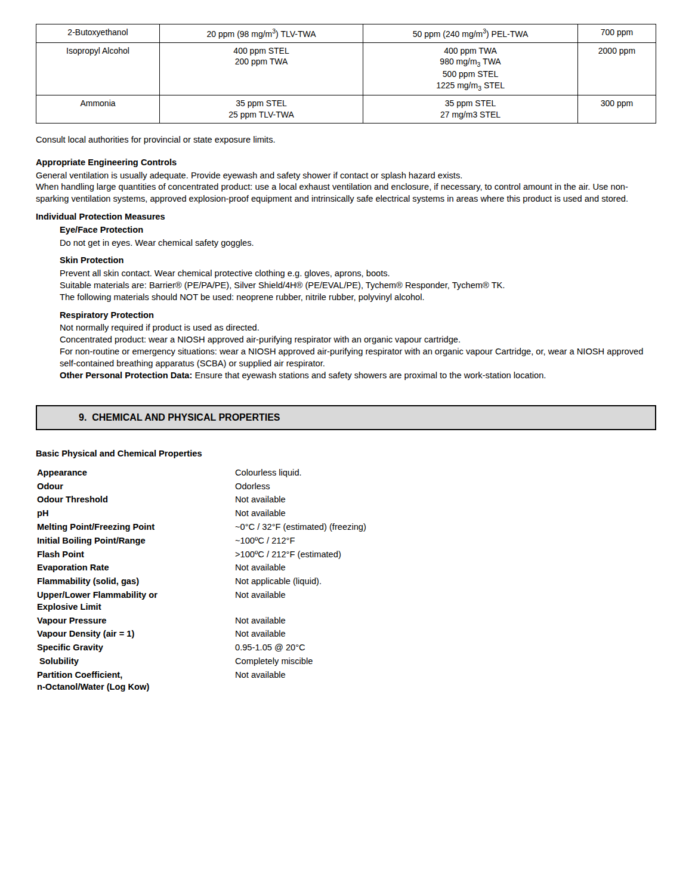| 2-Butoxyethanol | 20 ppm (98 mg/m 3 ) TLV-TWA | 50 ppm (240 mg/m 3 ) PEL-TWA | 700 ppm |
| Isopropyl Alcohol | 400 ppm STEL 200 ppm TWA | 400 ppm TWA 980 mg/m 3 TWA 500 ppm STEL 1225 mg/m 3 STEL | 2000 ppm |
| Ammonia | 35 ppm STEL 25 ppm TLV-TWA | 35 ppm STEL 27 mg/m3 STEL | 300 ppm |
Consult local authorities for provincial or state exposure limits.
Appropriate Engineering Controls
General ventilation is usually adequate. Provide eyewash and safety shower if contact or splash hazard exists.
When handling large quantities of concentrated product: use a local exhaust ventilation and enclosure, if necessary, to control amount in the air. Use non-sparking ventilation systems, approved explosion-proof equipment and intrinsically safe electrical systems in areas where this product is used and stored.
Individual Protection Measures
Eye/Face Protection
Do not get in eyes. Wear chemical safety goggles.
Skin Protection
Prevent all skin contact. Wear chemical protective clothing e.g. gloves, aprons, boots.
Suitable materials are: Barrier® (PE/PA/PE), Silver Shield/4H® (PE/EVAL/PE), Tychem® Responder, Tychem® TK.
The following materials should NOT be used: neoprene rubber, nitrile rubber, polyvinyl alcohol.
Respiratory Protection
Not normally required if product is used as directed.
Concentrated product: wear a NIOSH approved air-purifying respirator with an organic vapour cartridge.
For non-routine or emergency situations: wear a NIOSH approved air-purifying respirator with an organic vapour Cartridge, or, wear a NIOSH approved self-contained breathing apparatus (SCBA) or supplied air respirator.
Other Personal Protection Data: Ensure that eyewash stations and safety showers are proximal to the work-station location.
9. CHEMICAL AND PHYSICAL PROPERTIES
Basic Physical and Chemical Properties
| Appearance | Colourless liquid. |
| Odour | Odorless |
| Odour Threshold | Not available |
| pH | Not available |
| Melting Point/Freezing Point | ~0°C / 32°F (estimated) (freezing) |
| Initial Boiling Point/Range | ~100ºC / 212°F |
| Flash Point | >100ºC / 212°F (estimated) |
| Evaporation Rate | Not available |
| Flammability (solid, gas) | Not applicable (liquid). |
| Upper/Lower Flammability or Explosive Limit | Not available |
| Vapour Pressure | Not available |
| Vapour Density (air = 1) | Not available |
| Specific Gravity | 0.95-1.05 @ 20°C |
| Solubility | Completely miscible |
| Partition Coefficient, n-Octanol/Water (Log Kow) | Not available |